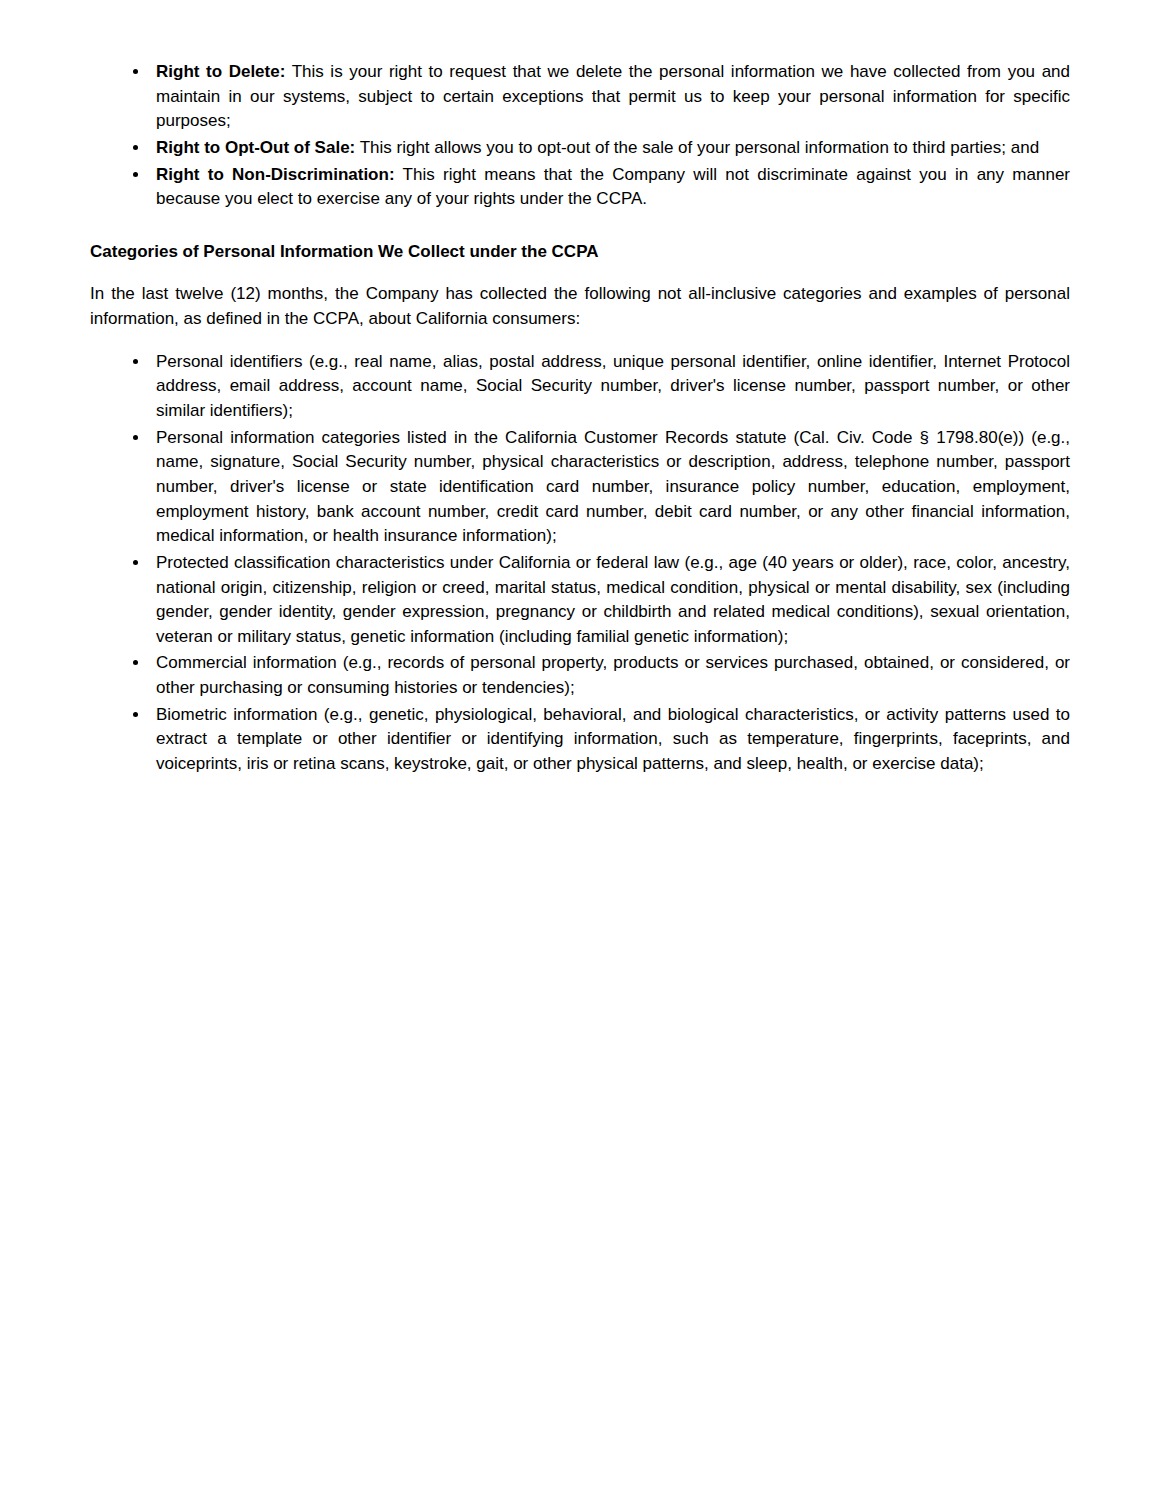Right to Delete: This is your right to request that we delete the personal information we have collected from you and maintain in our systems, subject to certain exceptions that permit us to keep your personal information for specific purposes;
Right to Opt-Out of Sale: This right allows you to opt-out of the sale of your personal information to third parties; and
Right to Non-Discrimination: This right means that the Company will not discriminate against you in any manner because you elect to exercise any of your rights under the CCPA.
Categories of Personal Information We Collect under the CCPA
In the last twelve (12) months, the Company has collected the following not all-inclusive categories and examples of personal information, as defined in the CCPA, about California consumers:
Personal identifiers (e.g., real name, alias, postal address, unique personal identifier, online identifier, Internet Protocol address, email address, account name, Social Security number, driver's license number, passport number, or other similar identifiers);
Personal information categories listed in the California Customer Records statute (Cal. Civ. Code § 1798.80(e)) (e.g., name, signature, Social Security number, physical characteristics or description, address, telephone number, passport number, driver's license or state identification card number, insurance policy number, education, employment, employment history, bank account number, credit card number, debit card number, or any other financial information, medical information, or health insurance information);
Protected classification characteristics under California or federal law (e.g., age (40 years or older), race, color, ancestry, national origin, citizenship, religion or creed, marital status, medical condition, physical or mental disability, sex (including gender, gender identity, gender expression, pregnancy or childbirth and related medical conditions), sexual orientation, veteran or military status, genetic information (including familial genetic information);
Commercial information (e.g., records of personal property, products or services purchased, obtained, or considered, or other purchasing or consuming histories or tendencies);
Biometric information (e.g., genetic, physiological, behavioral, and biological characteristics, or activity patterns used to extract a template or other identifier or identifying information, such as temperature, fingerprints, faceprints, and voiceprints, iris or retina scans, keystroke, gait, or other physical patterns, and sleep, health, or exercise data);